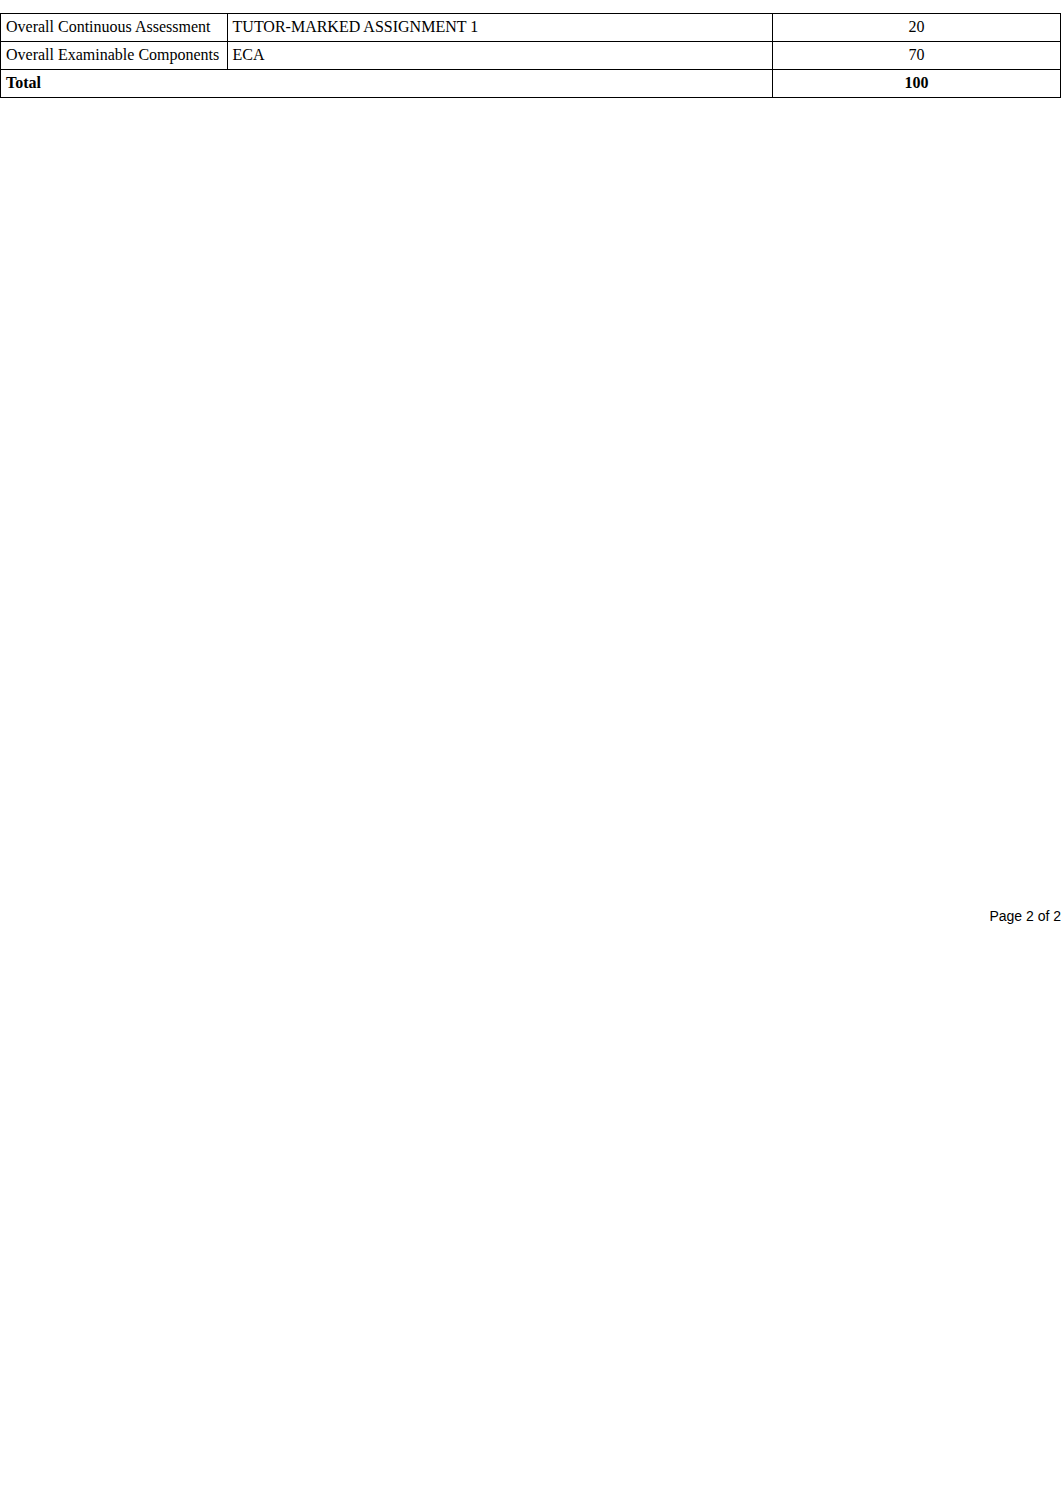| Overall Continuous Assessment | TUTOR-MARKED ASSIGNMENT 1 | 20 |
| Overall Examinable Components | ECA | 70 |
| Total | 100 |
Page 2 of 2